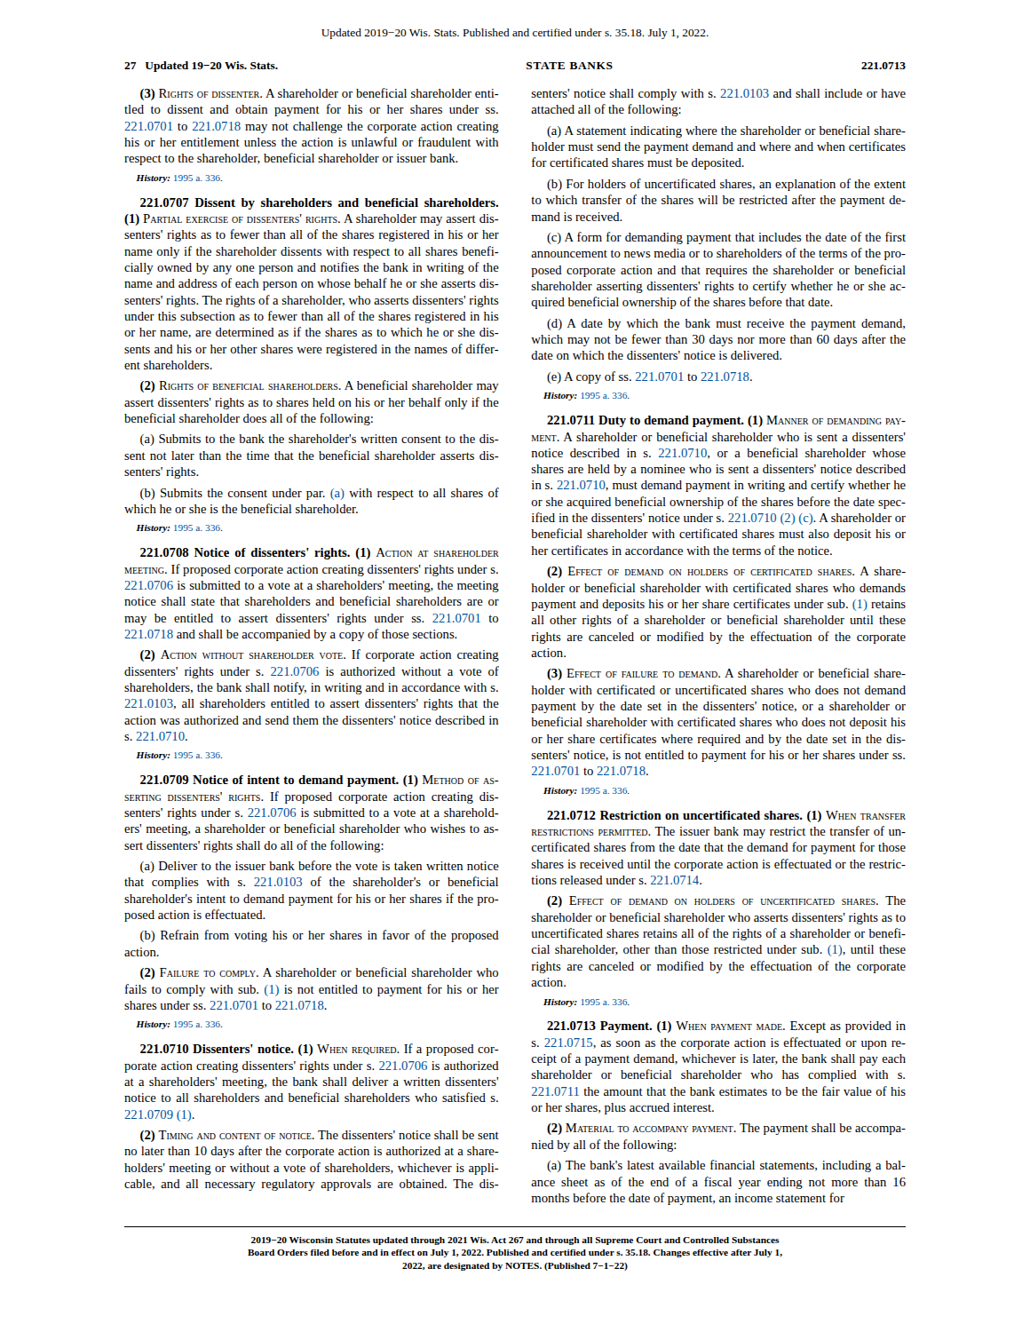Updated 2019−20 Wis. Stats. Published and certified under s. 35.18. July 1, 2022.
27 Updated 19−20 Wis. Stats.
STATE BANKS
221.0713
(3) Rights of dissenter. A shareholder or beneficial shareholder entitled to dissent and obtain payment for his or her shares under ss. 221.0701 to 221.0718 may not challenge the corporate action creating his or her entitlement unless the action is unlawful or fraudulent with respect to the shareholder, beneficial shareholder or issuer bank.
History: 1995 a. 336.
221.0707 Dissent by shareholders and beneficial shareholders. (1) Partial exercise of dissenters' rights. A shareholder may assert dissenters' rights as to fewer than all of the shares registered in his or her name only if the shareholder dissents with respect to all shares beneficially owned by any one person and notifies the bank in writing of the name and address of each person on whose behalf he or she asserts dissenters' rights. The rights of a shareholder, who asserts dissenters' rights under this subsection as to fewer than all of the shares registered in his or her name, are determined as if the shares as to which he or she dissents and his or her other shares were registered in the names of different shareholders.
(2) Rights of beneficial shareholders. A beneficial shareholder may assert dissenters' rights as to shares held on his or her behalf only if the beneficial shareholder does all of the following:
(a) Submits to the bank the shareholder's written consent to the dissent not later than the time that the beneficial shareholder asserts dissenters' rights.
(b) Submits the consent under par. (a) with respect to all shares of which he or she is the beneficial shareholder.
History: 1995 a. 336.
221.0708 Notice of dissenters' rights. (1) Action at shareholder meeting. If proposed corporate action creating dissenters' rights under s. 221.0706 is submitted to a vote at a shareholders' meeting, the meeting notice shall state that shareholders and beneficial shareholders are or may be entitled to assert dissenters' rights under ss. 221.0701 to 221.0718 and shall be accompanied by a copy of those sections.
(2) Action without shareholder vote. If corporate action creating dissenters' rights under s. 221.0706 is authorized without a vote of shareholders, the bank shall notify, in writing and in accordance with s. 221.0103, all shareholders entitled to assert dissenters' rights that the action was authorized and send them the dissenters' notice described in s. 221.0710.
History: 1995 a. 336.
221.0709 Notice of intent to demand payment. (1) Method of asserting dissenters' rights. If proposed corporate action creating dissenters' rights under s. 221.0706 is submitted to a vote at a shareholders' meeting, a shareholder or beneficial shareholder who wishes to assert dissenters' rights shall do all of the following:
(a) Deliver to the issuer bank before the vote is taken written notice that complies with s. 221.0103 of the shareholder's or beneficial shareholder's intent to demand payment for his or her shares if the proposed action is effectuated.
(b) Refrain from voting his or her shares in favor of the proposed action.
(2) Failure to comply. A shareholder or beneficial shareholder who fails to comply with sub. (1) is not entitled to payment for his or her shares under ss. 221.0701 to 221.0718.
History: 1995 a. 336.
221.0710 Dissenters' notice. (1) When required. If a proposed corporate action creating dissenters' rights under s. 221.0706 is authorized at a shareholders' meeting, the bank shall deliver a written dissenters' notice to all shareholders and beneficial shareholders who satisfied s. 221.0709 (1).
(2) Timing and content of notice. The dissenters' notice shall be sent no later than 10 days after the corporate action is authorized at a shareholders' meeting or without a vote of shareholders, whichever is applicable, and all necessary regulatory approvals are obtained. The dissenters' notice shall comply with s. 221.0103 and shall include or have attached all of the following:
(a) A statement indicating where the shareholder or beneficial shareholder must send the payment demand and where and when certificates for certificated shares must be deposited.
(b) For holders of uncertificated shares, an explanation of the extent to which transfer of the shares will be restricted after the payment demand is received.
(c) A form for demanding payment that includes the date of the first announcement to news media or to shareholders of the terms of the proposed corporate action and that requires the shareholder or beneficial shareholder asserting dissenters' rights to certify whether he or she acquired beneficial ownership of the shares before that date.
(d) A date by which the bank must receive the payment demand, which may not be fewer than 30 days nor more than 60 days after the date on which the dissenters' notice is delivered.
(e) A copy of ss. 221.0701 to 221.0718.
History: 1995 a. 336.
221.0711 Duty to demand payment. (1) Manner of demanding payment. A shareholder or beneficial shareholder who is sent a dissenters' notice described in s. 221.0710, or a beneficial shareholder whose shares are held by a nominee who is sent a dissenters' notice described in s. 221.0710, must demand payment in writing and certify whether he or she acquired beneficial ownership of the shares before the date specified in the dissenters' notice under s. 221.0710 (2) (c). A shareholder or beneficial shareholder with certificated shares must also deposit his or her certificates in accordance with the terms of the notice.
(2) Effect of demand on holders of certificated shares. A shareholder or beneficial shareholder with certificated shares who demands payment and deposits his or her share certificates under sub. (1) retains all other rights of a shareholder or beneficial shareholder until these rights are canceled or modified by the effectuation of the corporate action.
(3) Effect of failure to demand. A shareholder or beneficial shareholder with certificated or uncertificated shares who does not demand payment by the date set in the dissenters' notice, or a shareholder or beneficial shareholder with certificated shares who does not deposit his or her share certificates where required and by the date set in the dissenters' notice, is not entitled to payment for his or her shares under ss. 221.0701 to 221.0718.
History: 1995 a. 336.
221.0712 Restriction on uncertificated shares. (1) When transfer restrictions permitted. The issuer bank may restrict the transfer of uncertificated shares from the date that the demand for payment for those shares is received until the corporate action is effectuated or the restrictions released under s. 221.0714.
(2) Effect of demand on holders of uncertificated shares. The shareholder or beneficial shareholder who asserts dissenters' rights as to uncertificated shares retains all of the rights of a shareholder or beneficial shareholder, other than those restricted under sub. (1), until these rights are canceled or modified by the effectuation of the corporate action.
History: 1995 a. 336.
221.0713 Payment. (1) When payment made. Except as provided in s. 221.0715, as soon as the corporate action is effectuated or upon receipt of a payment demand, whichever is later, the bank shall pay each shareholder or beneficial shareholder who has complied with s. 221.0711 the amount that the bank estimates to be the fair value of his or her shares, plus accrued interest.
(2) Material to accompany payment. The payment shall be accompanied by all of the following:
(a) The bank's latest available financial statements, including a balance sheet as of the end of a fiscal year ending not more than 16 months before the date of payment, an income statement for
2019−20 Wisconsin Statutes updated through 2021 Wis. Act 267 and through all Supreme Court and Controlled Substances
Board Orders filed before and in effect on July 1, 2022. Published and certified under s. 35.18. Changes effective after July 1,
2022, are designated by NOTES. (Published 7−1−22)